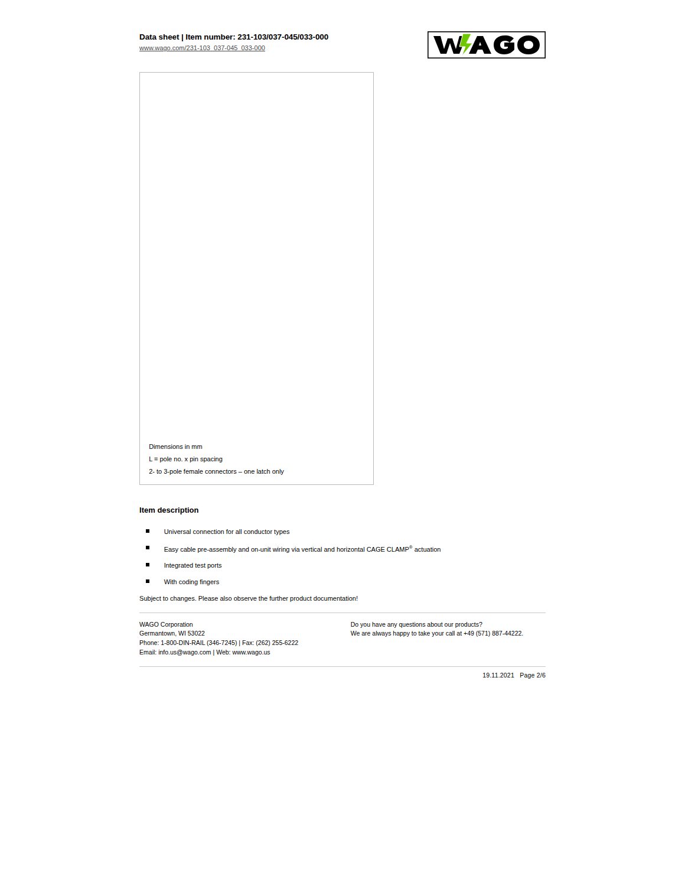Data sheet | Item number: 231-103/037-045/033-000
www.wago.com/231-103_037-045_033-000
Dimensions in mm
L = pole no. x pin spacing
2- to 3-pole female connectors – one latch only
Item description
Universal connection for all conductor types
Easy cable pre-assembly and on-unit wiring via vertical and horizontal CAGE CLAMP® actuation
Integrated test ports
With coding fingers
Subject to changes. Please also observe the further product documentation!
WAGO Corporation
Germantown, WI 53022
Phone: 1-800-DIN-RAIL (346-7245) | Fax: (262) 255-6222
Email: info.us@wago.com | Web: www.wago.us
Do you have any questions about our products?
We are always happy to take your call at +49 (571) 887-44222.
19.11.2021 Page 2/6